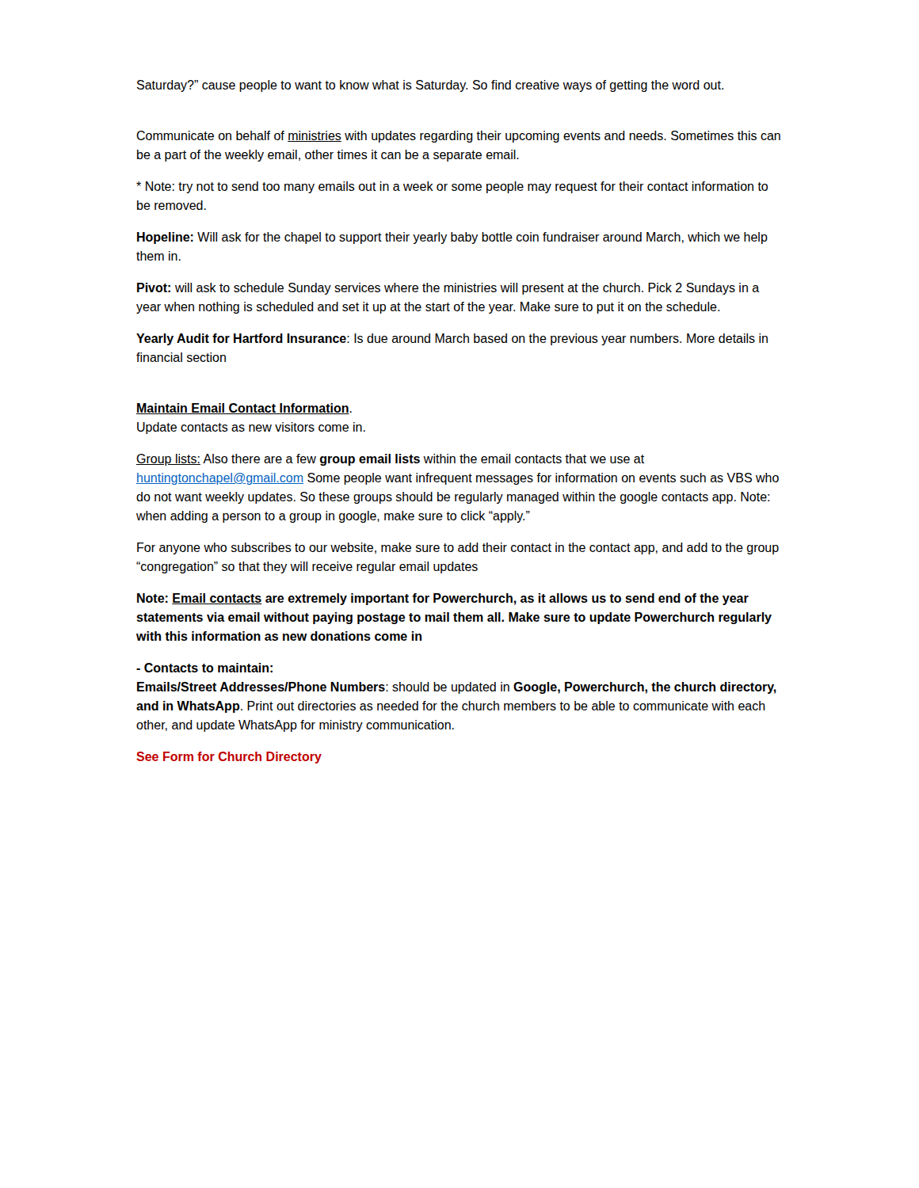Saturday?” cause people to want to know what is Saturday. So find creative ways of getting the word out.
Communicate on behalf of ministries with updates regarding their upcoming events and needs. Sometimes this can be a part of the weekly email, other times it can be a separate email.
* Note: try not to send too many emails out in a week or some people may request for their contact information to be removed.
Hopeline: Will ask for the chapel to support their yearly baby bottle coin fundraiser around March, which we help them in.
Pivot: will ask to schedule Sunday services where the ministries will present at the church. Pick 2 Sundays in a year when nothing is scheduled and set it up at the start of the year. Make sure to put it on the schedule.
Yearly Audit for Hartford Insurance: Is due around March based on the previous year numbers. More details in financial section
Maintain Email Contact Information.
Update contacts as new visitors come in.
Group lists: Also there are a few group email lists within the email contacts that we use at huntingtonchapel@gmail.com Some people want infrequent messages for information on events such as VBS who do not want weekly updates. So these groups should be regularly managed within the google contacts app. Note: when adding a person to a group in google, make sure to click “apply.”
For anyone who subscribes to our website, make sure to add their contact in the contact app, and add to the group “congregation” so that they will receive regular email updates
Note: Email contacts are extremely important for Powerchurch, as it allows us to send end of the year statements via email without paying postage to mail them all. Make sure to update Powerchurch regularly with this information as new donations come in
- Contacts to maintain:
Emails/Street Addresses/Phone Numbers: should be updated in Google, Powerchurch, the church directory, and in WhatsApp. Print out directories as needed for the church members to be able to communicate with each other, and update WhatsApp for ministry communication.
See Form for Church Directory